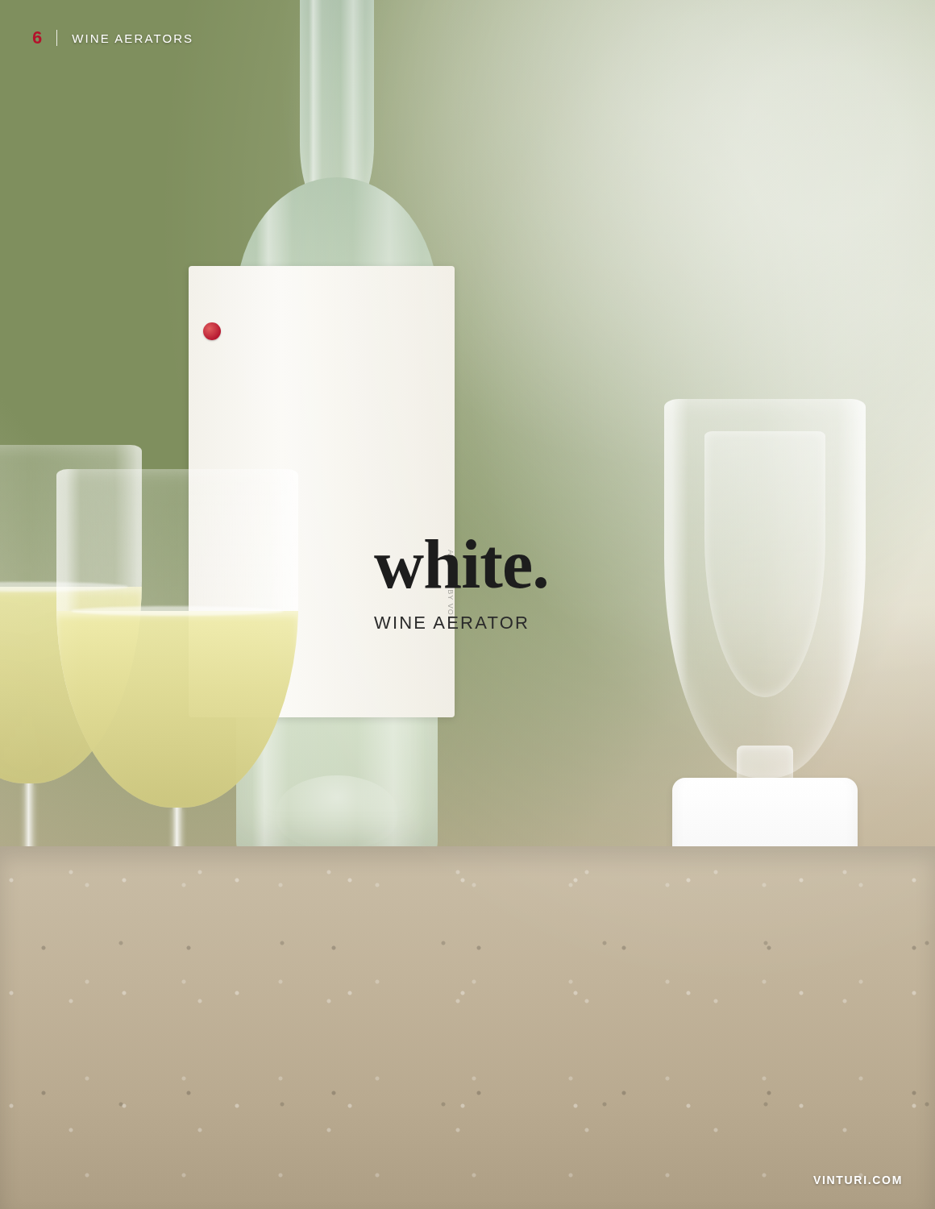6 Wine Aerators
white.
Wine Aerator
VINTURI.COM